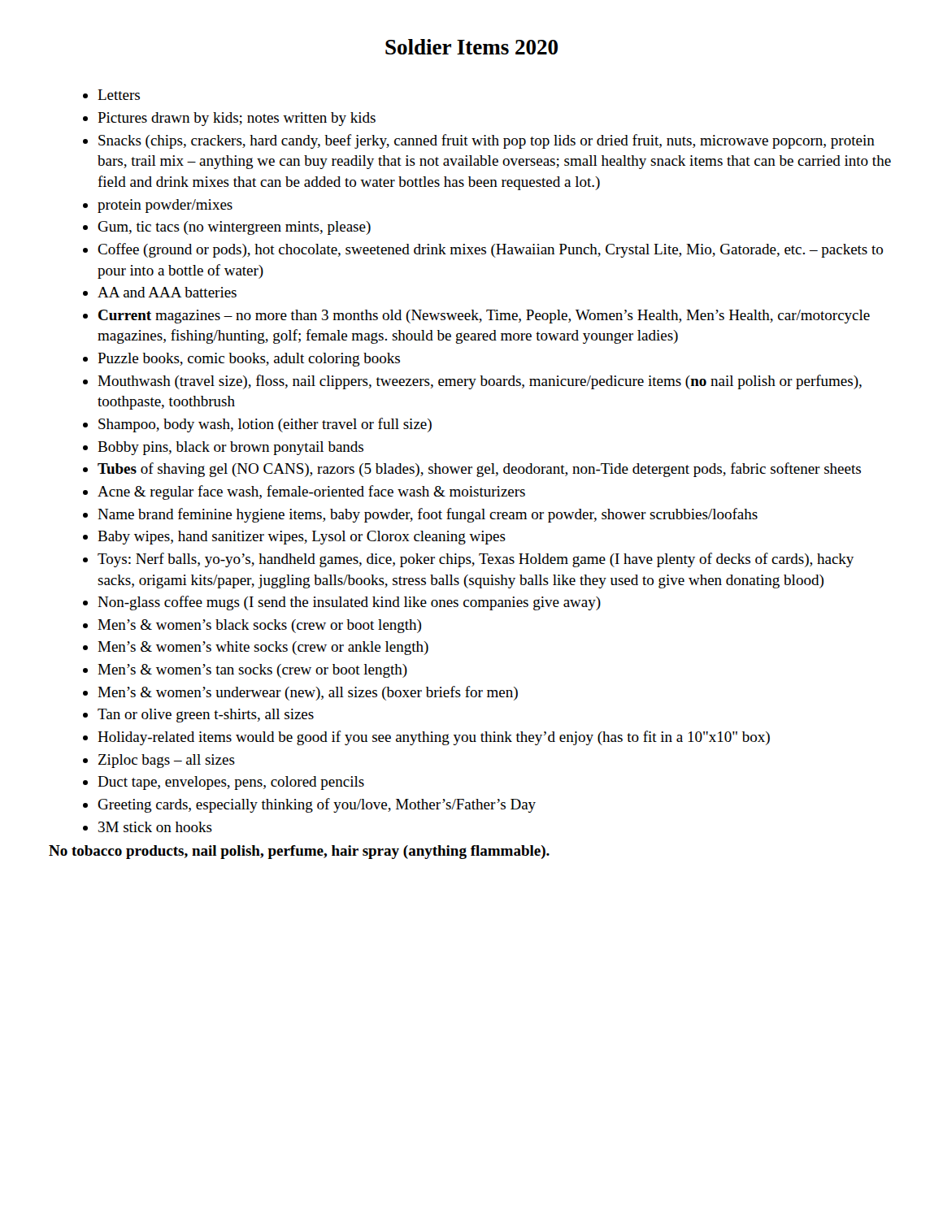Soldier Items 2020
Letters
Pictures drawn by kids; notes written by kids
Snacks (chips, crackers, hard candy, beef jerky, canned fruit with pop top lids or dried fruit, nuts, microwave popcorn, protein bars, trail mix – anything we can buy readily that is not available overseas; small healthy snack items that can be carried into the field and drink mixes that can be added to water bottles has been requested a lot.)
protein powder/mixes
Gum, tic tacs (no wintergreen mints, please)
Coffee (ground or pods), hot chocolate, sweetened drink mixes (Hawaiian Punch, Crystal Lite, Mio, Gatorade, etc. – packets to pour into a bottle of water)
AA and AAA batteries
Current magazines – no more than 3 months old (Newsweek, Time, People, Women’s Health, Men’s Health, car/motorcycle magazines, fishing/hunting, golf; female mags. should be geared more toward younger ladies)
Puzzle books, comic books, adult coloring books
Mouthwash (travel size), floss, nail clippers, tweezers, emery boards, manicure/pedicure items (no nail polish or perfumes), toothpaste, toothbrush
Shampoo, body wash, lotion (either travel or full size)
Bobby pins, black or brown ponytail bands
Tubes of shaving gel (NO CANS), razors (5 blades), shower gel, deodorant, non-Tide detergent pods, fabric softener sheets
Acne & regular face wash, female-oriented face wash & moisturizers
Name brand feminine hygiene items, baby powder, foot fungal cream or powder, shower scrubbies/loofahs
Baby wipes, hand sanitizer wipes, Lysol or Clorox cleaning wipes
Toys: Nerf balls, yo-yo’s, handheld games, dice, poker chips, Texas Holdem game (I have plenty of decks of cards), hacky sacks, origami kits/paper, juggling balls/books, stress balls (squishy balls like they used to give when donating blood)
Non-glass coffee mugs (I send the insulated kind like ones companies give away)
Men’s & women’s black socks (crew or boot length)
Men’s & women’s white socks (crew or ankle length)
Men’s & women’s tan socks (crew or boot length)
Men’s & women’s underwear (new), all sizes (boxer briefs for men)
Tan or olive green t-shirts, all sizes
Holiday-related items would be good if you see anything you think they’d enjoy (has to fit in a 10"x10" box)
Ziploc bags – all sizes
Duct tape, envelopes, pens, colored pencils
Greeting cards, especially thinking of you/love, Mother’s/Father’s Day
3M stick on hooks
No tobacco products, nail polish, perfume, hair spray (anything flammable).